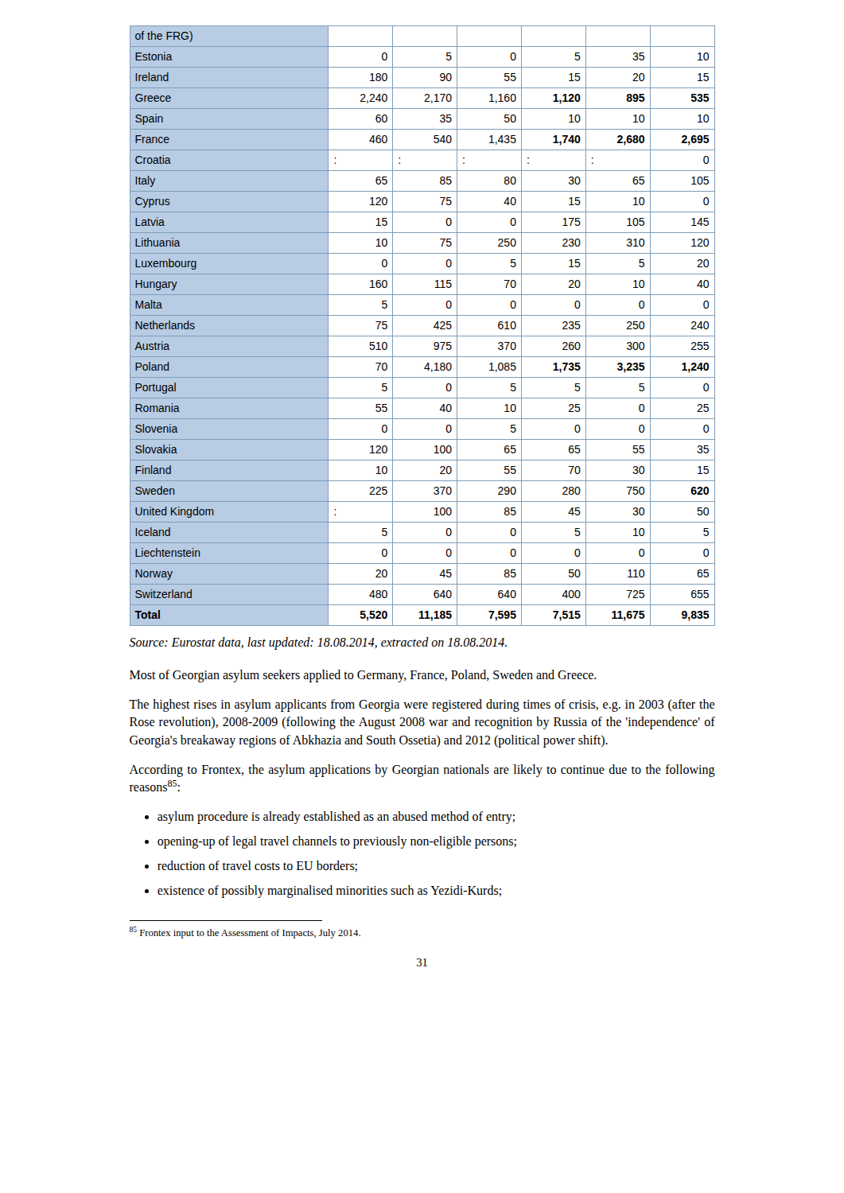| of the FRG) | | | | | | |
| Estonia | 0 | 5 | 0 | 5 | 35 | 10 |
| Ireland | 180 | 90 | 55 | 15 | 20 | 15 |
| Greece | 2,240 | 2,170 | 1,160 | 1,120 | 895 | 535 |
| Spain | 60 | 35 | 50 | 10 | 10 | 10 |
| France | 460 | 540 | 1,435 | 1,740 | 2,680 | 2,695 |
| Croatia | : | : | : | : | : | 0 |
| Italy | 65 | 85 | 80 | 30 | 65 | 105 |
| Cyprus | 120 | 75 | 40 | 15 | 10 | 0 |
| Latvia | 15 | 0 | 0 | 175 | 105 | 145 |
| Lithuania | 10 | 75 | 250 | 230 | 310 | 120 |
| Luxembourg | 0 | 0 | 5 | 15 | 5 | 20 |
| Hungary | 160 | 115 | 70 | 20 | 10 | 40 |
| Malta | 5 | 0 | 0 | 0 | 0 | 0 |
| Netherlands | 75 | 425 | 610 | 235 | 250 | 240 |
| Austria | 510 | 975 | 370 | 260 | 300 | 255 |
| Poland | 70 | 4,180 | 1,085 | 1,735 | 3,235 | 1,240 |
| Portugal | 5 | 0 | 5 | 5 | 5 | 0 |
| Romania | 55 | 40 | 10 | 25 | 0 | 25 |
| Slovenia | 0 | 0 | 5 | 0 | 0 | 0 |
| Slovakia | 120 | 100 | 65 | 65 | 55 | 35 |
| Finland | 10 | 20 | 55 | 70 | 30 | 15 |
| Sweden | 225 | 370 | 290 | 280 | 750 | 620 |
| United Kingdom | : | 100 | 85 | 45 | 30 | 50 |
| Iceland | 5 | 0 | 0 | 5 | 10 | 5 |
| Liechtenstein | 0 | 0 | 0 | 0 | 0 | 0 |
| Norway | 20 | 45 | 85 | 50 | 110 | 65 |
| Switzerland | 480 | 640 | 640 | 400 | 725 | 655 |
| Total | 5,520 | 11,185 | 7,595 | 7,515 | 11,675 | 9,835 |
Source: Eurostat data, last updated: 18.08.2014, extracted on 18.08.2014.
Most of Georgian asylum seekers applied to Germany, France, Poland, Sweden and Greece.
The highest rises in asylum applicants from Georgia were registered during times of crisis, e.g. in 2003 (after the Rose revolution), 2008-2009 (following the August 2008 war and recognition by Russia of the 'independence' of Georgia's breakaway regions of Abkhazia and South Ossetia) and 2012 (political power shift).
According to Frontex, the asylum applications by Georgian nationals are likely to continue due to the following reasons85:
asylum procedure is already established as an abused method of entry;
opening-up of legal travel channels to previously non-eligible persons;
reduction of travel costs to EU borders;
existence of possibly marginalised minorities such as Yezidi-Kurds;
85 Frontex input to the Assessment of Impacts, July 2014.
31